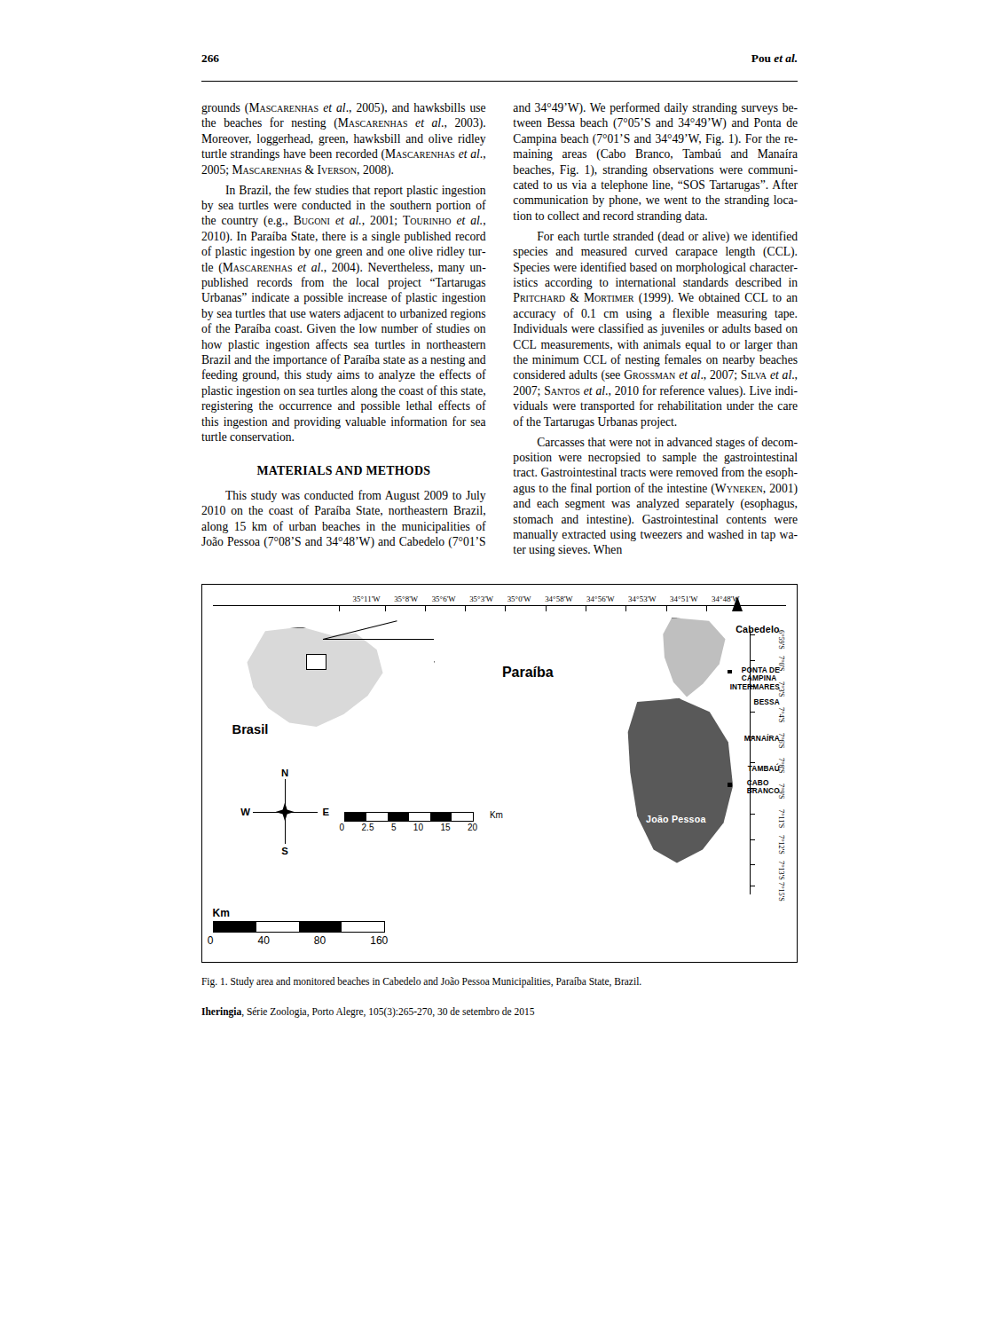266 Pou et al.
grounds (Mascarenhas et al., 2005), and hawksbills use the beaches for nesting (Mascarenhas et al., 2003). Moreover, loggerhead, green, hawksbill and olive ridley turtle strandings have been recorded (Mascarenhas et al., 2005; Mascarenhas & Iverson, 2008).
In Brazil, the few studies that report plastic ingestion by sea turtles were conducted in the southern portion of the country (e.g., Bugoni et al., 2001; Tourinho et al., 2010). In Paraíba State, there is a single published record of plastic ingestion by one green and one olive ridley turtle (Mascarenhas et al., 2004). Nevertheless, many unpublished records from the local project “Tartarugas Urbanas” indicate a possible increase of plastic ingestion by sea turtles that use waters adjacent to urbanized regions of the Paraíba coast. Given the low number of studies on how plastic ingestion affects sea turtles in northeastern Brazil and the importance of Paraíba state as a nesting and feeding ground, this study aims to analyze the effects of plastic ingestion on sea turtles along the coast of this state, registering the occurrence and possible lethal effects of this ingestion and providing valuable information for sea turtle conservation.
MATERIALS AND METHODS
This study was conducted from August 2009 to July 2010 on the coast of Paraíba State, northeastern Brazil, along 15 km of urban beaches in the municipalities of João Pessoa (7°08’S and 34°48’W) and Cabedelo (7°01’S and 34°49’W). We performed daily stranding surveys between Bessa beach (7°05’S and 34°49’W) and Ponta de Campina beach (7°01’S and 34°49’W, Fig. 1). For the remaining areas (Cabo Branco, Tambaú and Manaíra beaches, Fig. 1), stranding observations were communicated to us via a telephone line, “SOS Tartarugas”. After communication by phone, we went to the stranding location to collect and record stranding data.
For each turtle stranded (dead or alive) we identified species and measured curved carapace length (CCL). Species were identified based on morphological characteristics according to international standards described in Pritchard & Mortimer (1999). We obtained CCL to an accuracy of 0.1 cm using a flexible measuring tape. Individuals were classified as juveniles or adults based on CCL measurements, with animals equal to or larger than the minimum CCL of nesting females on nearby beaches considered adults (see Grossman et al., 2007; Silva et al., 2007; Santos et al., 2010 for reference values). Live individuals were transported for rehabilitation under the care of the Tartarugas Urbanas project.
Carcasses that were not in advanced stages of decomposition were necropsied to sample the gastrointestinal tract. Gastrointestinal tracts were removed from the esophagus to the final portion of the intestine (Wyneken, 2001) and each segment was analyzed separately (esophagus, stomach and intestine). Gastrointestinal contents were manually extracted using tweezers and washed in tap water using sieves. When
35°11'W 35°8'W 35°6'W 35°3'W 35°0'W 34°58'W 34°56'W 34°53'W 34°51'W 34°48'W
N
Brasil
Paraíba
Cabedelo
PONTA DE
CAMPINA
INTERMARES
BESSA
MANAÍRA
TAMBAÚ
CABO
BRANCO
João Pessoa
6°59'S 7°0'S 7°3'S 7°4'S 7°6'S 7°8'S 7°9'S 7°11'S 7°12'S 7°13'S 7°15'S
N
S
W
E
02.55101520
Km
Km
04080160
Fig. 1. Study area and monitored beaches in Cabedelo and João Pessoa Municipalities, Paraíba State, Brazil.
Iheringia, Série Zoologia, Porto Alegre, 105(3):265-270, 30 de setembro de 2015